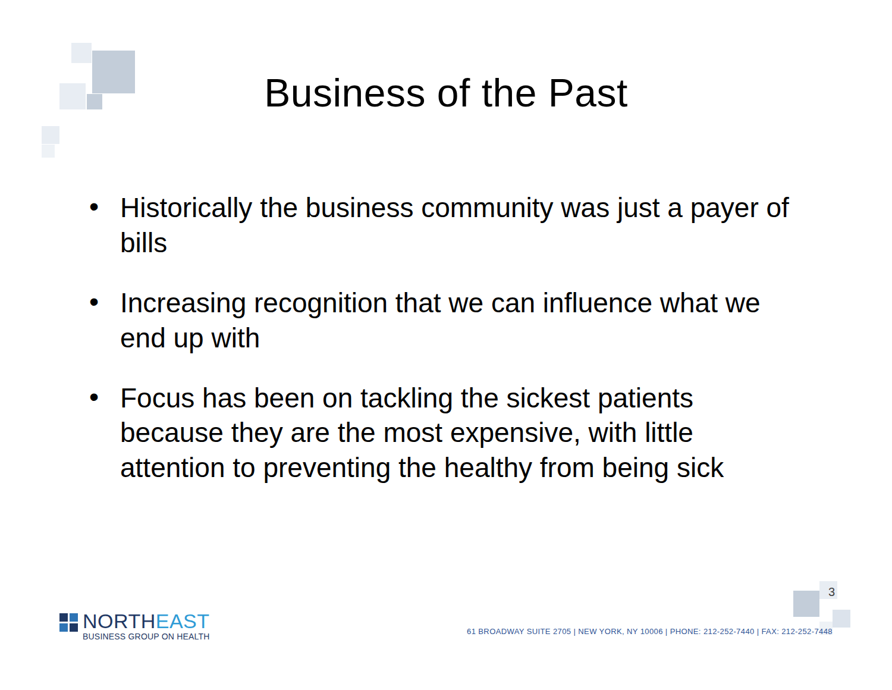Business of the Past
Historically the business community was just a payer of bills
Increasing recognition that we can influence what we end up with
Focus has been on tackling the sickest patients because they are the most expensive, with little attention to preventing the healthy from being sick
3
NORTHEAST
BUSINESS GROUP ON HEALTH
61 BROADWAY SUITE 2705 | NEW YORK, NY 10006 | PHONE: 212-252-7440 | FAX: 212-252-7448